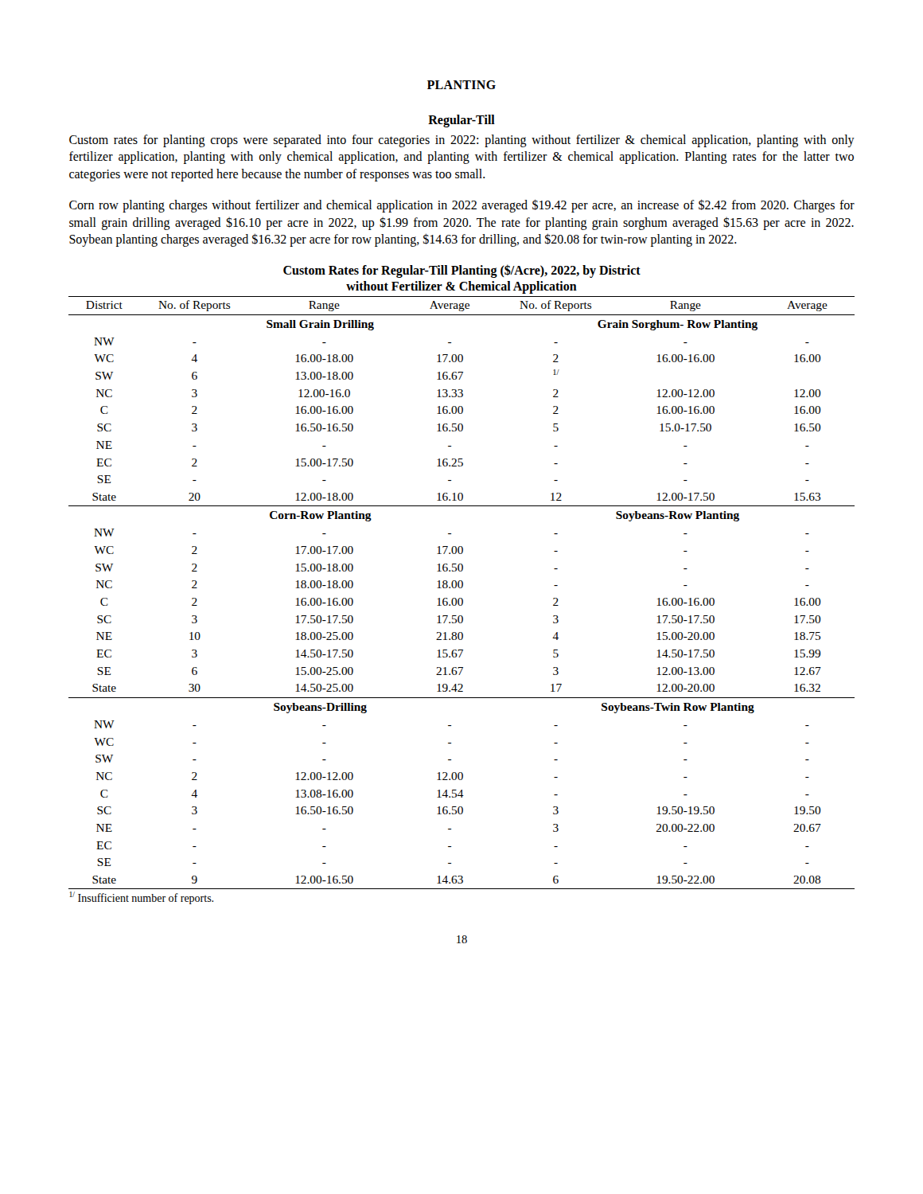PLANTING
Regular-Till
Custom rates for planting crops were separated into four categories in 2022: planting without fertilizer & chemical application, planting with only fertilizer application, planting with only chemical application, and planting with fertilizer & chemical application. Planting rates for the latter two categories were not reported here because the number of responses was too small.
Corn row planting charges without fertilizer and chemical application in 2022 averaged $19.42 per acre, an increase of $2.42 from 2020. Charges for small grain drilling averaged $16.10 per acre in 2022, up $1.99 from 2020. The rate for planting grain sorghum averaged $15.63 per acre in 2022. Soybean planting charges averaged $16.32 per acre for row planting, $14.63 for drilling, and $20.08 for twin-row planting in 2022.
Custom Rates for Regular-Till Planting ($/Acre), 2022, by District
without Fertilizer & Chemical Application
| District | No. of Reports | Range | Average | No. of Reports | Range | Average |
| --- | --- | --- | --- | --- | --- | --- |
| | Small Grain Drilling | Grain Sorghum- Row Planting |
| NW | - | - | - | - | - | - |
| WC | 4 | 16.00-18.00 | 17.00 | 2 | 16.00-16.00 | 16.00 |
| SW | 6 | 13.00-18.00 | 16.67 | 1/ | | |
| NC | 3 | 12.00-16.0 | 13.33 | 2 | 12.00-12.00 | 12.00 |
| C | 2 | 16.00-16.00 | 16.00 | 2 | 16.00-16.00 | 16.00 |
| SC | 3 | 16.50-16.50 | 16.50 | 5 | 15.0-17.50 | 16.50 |
| NE | - | - | - | - | - | - |
| EC | 2 | 15.00-17.50 | 16.25 | - | - | - |
| SE | - | - | - | - | - | - |
| State | 20 | 12.00-18.00 | 16.10 | 12 | 12.00-17.50 | 15.63 |
| | Corn-Row Planting | Soybeans-Row Planting |
| NW | - | - | - | - | - | - |
| WC | 2 | 17.00-17.00 | 17.00 | - | - | - |
| SW | 2 | 15.00-18.00 | 16.50 | - | - | - |
| NC | 2 | 18.00-18.00 | 18.00 | - | - | - |
| C | 2 | 16.00-16.00 | 16.00 | 2 | 16.00-16.00 | 16.00 |
| SC | 3 | 17.50-17.50 | 17.50 | 3 | 17.50-17.50 | 17.50 |
| NE | 10 | 18.00-25.00 | 21.80 | 4 | 15.00-20.00 | 18.75 |
| EC | 3 | 14.50-17.50 | 15.67 | 5 | 14.50-17.50 | 15.99 |
| SE | 6 | 15.00-25.00 | 21.67 | 3 | 12.00-13.00 | 12.67 |
| State | 30 | 14.50-25.00 | 19.42 | 17 | 12.00-20.00 | 16.32 |
| | Soybeans-Drilling | Soybeans-Twin Row Planting |
| NW | - | - | - | - | - | - |
| WC | - | - | - | - | - | - |
| SW | - | - | - | - | - | - |
| NC | 2 | 12.00-12.00 | 12.00 | - | - | - |
| C | 4 | 13.08-16.00 | 14.54 | - | - | - |
| SC | 3 | 16.50-16.50 | 16.50 | 3 | 19.50-19.50 | 19.50 |
| NE | - | - | - | 3 | 20.00-22.00 | 20.67 |
| EC | - | - | - | - | - | - |
| SE | - | - | - | - | - | - |
| State | 9 | 12.00-16.50 | 14.63 | 6 | 19.50-22.00 | 20.08 |
1/ Insufficient number of reports.
18